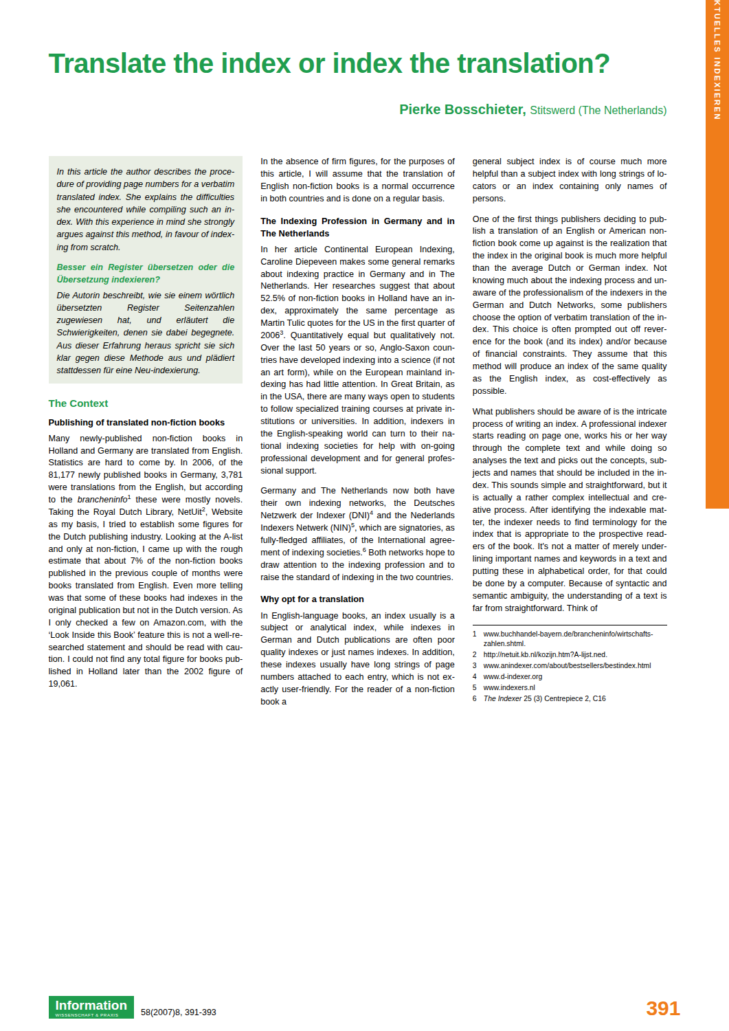Intellektuelles Indexieren
Translate the index or index the translation?
Pierke Bosschieter, Stitswerd (The Netherlands)
In this article the author describes the procedure of providing page numbers for a verbatim translated index. She explains the difficulties she encountered while compiling such an index. With this experience in mind she strongly argues against this method, in favour of indexing from scratch.
Besser ein Register übersetzen oder die Übersetzung indexieren?
Die Autorin beschreibt, wie sie einem wörtlich übersetzten Register Seitenzahlen zugewiesen hat, und erläutert die Schwierigkeiten, denen sie dabei begegnete. Aus dieser Erfahrung heraus spricht sie sich klar gegen diese Methode aus und plädiert stattdessen für eine Neu-indexierung.
The Context
Publishing of translated non-fiction books
Many newly-published non-fiction books in Holland and Germany are translated from English. Statistics are hard to come by. In 2006, of the 81,177 newly published books in Germany, 3,781 were translations from the English, but according to the brancheninfo1 these were mostly novels. Taking the Royal Dutch Library, NetUit2, Website as my basis, I tried to establish some figures for the Dutch publishing industry. Looking at the A-list and only at non-fiction, I came up with the rough estimate that about 7% of the non-fiction books published in the previous couple of months were books translated from English. Even more telling was that some of these books had indexes in the original publication but not in the Dutch version. As I only checked a few on Amazon.com, with the ‘Look Inside this Book’ feature this is not a well-researched statement and should be read with caution. I could not find any total figure for books published in Holland later than the 2002 figure of 19,061.
In the absence of firm figures, for the purposes of this article, I will assume that the translation of English non-fiction books is a normal occurrence in both countries and is done on a regular basis.
The Indexing Profession in Germany and in The Netherlands
In her article Continental European Indexing, Caroline Diepeveen makes some general remarks about indexing practice in Germany and in The Netherlands. Her researches suggest that about 52.5% of non-fiction books in Holland have an index, approximately the same percentage as Martin Tulic quotes for the US in the first quarter of 20063. Quantitatively equal but qualitatively not. Over the last 50 years or so, Anglo-Saxon countries have developed indexing into a science (if not an art form), while on the European mainland indexing has had little attention. In Great Britain, as in the USA, there are many ways open to students to follow specialized training courses at private institutions or universities. In addition, indexers in the English-speaking world can turn to their national indexing societies for help with on-going professional development and for general professional support.
Germany and The Netherlands now both have their own indexing networks, the Deutsches Netzwerk der Indexer (DNI)4 and the Nederlands Indexers Netwerk (NIN)5, which are signatories, as fully-fledged affiliates, of the International agreement of indexing societies.6 Both networks hope to draw attention to the indexing profession and to raise the standard of indexing in the two countries.
Why opt for a translation
In English-language books, an index usually is a subject or analytical index, while indexes in German and Dutch publications are often poor quality indexes or just names indexes. In addition, these indexes usually have long strings of page numbers attached to each entry, which is not exactly user-friendly. For the reader of a non-fiction book a
general subject index is of course much more helpful than a subject index with long strings of locators or an index containing only names of persons.
One of the first things publishers deciding to publish a translation of an English or American non-fiction book come up against is the realization that the index in the original book is much more helpful than the average Dutch or German index. Not knowing much about the indexing process and unaware of the professionalism of the indexers in the German and Dutch Networks, some publishers choose the option of verbatim translation of the index. This choice is often prompted out off reverence for the book (and its index) and/or because of financial constraints. They assume that this method will produce an index of the same quality as the English index, as cost-effectively as possible.
What publishers should be aware of is the intricate process of writing an index. A professional indexer starts reading on page one, works his or her way through the complete text and while doing so analyses the text and picks out the concepts, subjects and names that should be included in the index. This sounds simple and straightforward, but it is actually a rather complex intellectual and creative process. After identifying the indexable matter, the indexer needs to find terminology for the index that is appropriate to the prospective readers of the book. It's not a matter of merely underlining important names and keywords in a text and putting these in alphabetical order, for that could be done by a computer. Because of syntactic and semantic ambiguity, the understanding of a text is far from straightforward. Think of
www.buchhandel-bayern.de/brancheninfo/wirtschafts-zahlen.shtml.
http://netuit.kb.nl/kozijn.htm?A-lijst.ned.
www.anindexer.com/about/bestsellers/bestindex.html
www.d-indexer.org
www.indexers.nl
The Indexer 25 (3) Centrepiece 2, C16
InformationWISSENSCHAFT & PRAXIS 58(2007)8, 391-393
391